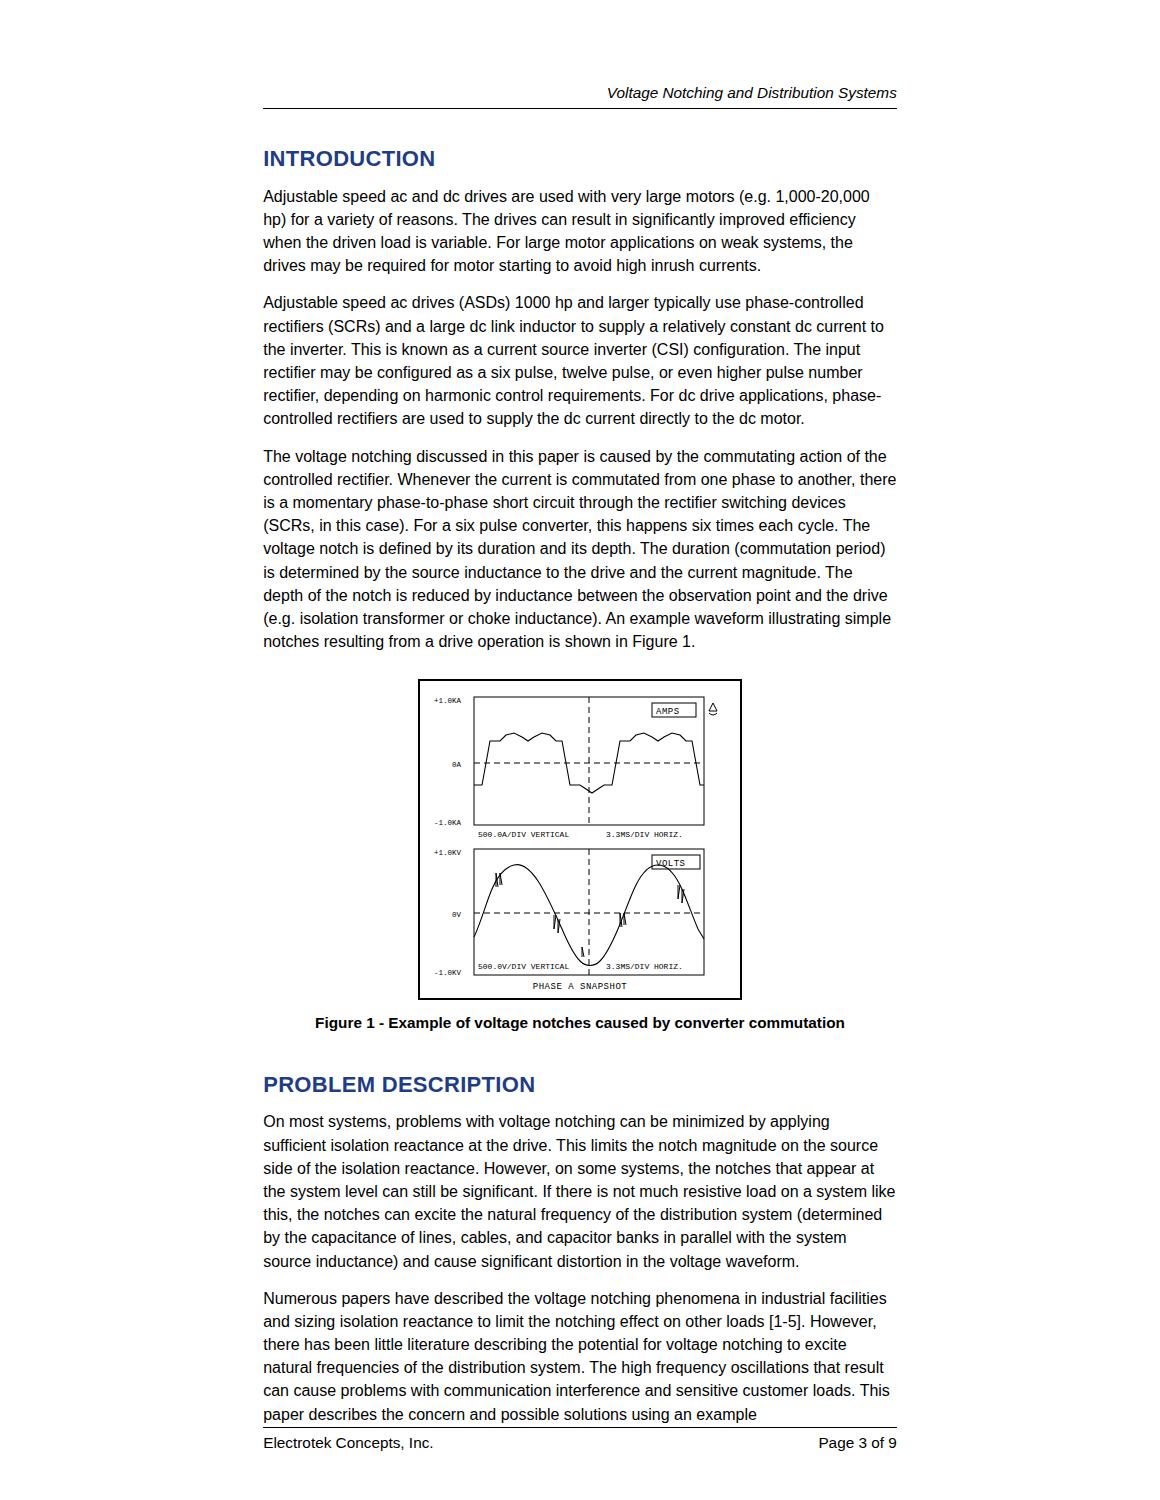Voltage Notching and Distribution Systems
INTRODUCTION
Adjustable speed ac and dc drives are used with very large motors (e.g. 1,000-20,000 hp) for a variety of reasons. The drives can result in significantly improved efficiency when the driven load is variable. For large motor applications on weak systems, the drives may be required for motor starting to avoid high inrush currents.
Adjustable speed ac drives (ASDs) 1000 hp and larger typically use phase-controlled rectifiers (SCRs) and a large dc link inductor to supply a relatively constant dc current to the inverter. This is known as a current source inverter (CSI) configuration. The input rectifier may be configured as a six pulse, twelve pulse, or even higher pulse number rectifier, depending on harmonic control requirements. For dc drive applications, phase-controlled rectifiers are used to supply the dc current directly to the dc motor.
The voltage notching discussed in this paper is caused by the commutating action of the controlled rectifier. Whenever the current is commutated from one phase to another, there is a momentary phase-to-phase short circuit through the rectifier switching devices (SCRs, in this case). For a six pulse converter, this happens six times each cycle. The voltage notch is defined by its duration and its depth. The duration (commutation period) is determined by the source inductance to the drive and the current magnitude. The depth of the notch is reduced by inductance between the observation point and the drive (e.g. isolation transformer or choke inductance). An example waveform illustrating simple notches resulting from a drive operation is shown in Figure 1.
+1.0KA 0A -1.0KA AMPS 500.0A/DIV VERTICAL 3.3MS/DIV HORIZ. +1.0KV 0V -1.0KV VOLTS 500.0V/DIV VERTICAL 3.3MS/DIV HORIZ.
PHASE A SNAPSHOT
Figure 1 - Example of voltage notches caused by converter commutation
PROBLEM DESCRIPTION
On most systems, problems with voltage notching can be minimized by applying sufficient isolation reactance at the drive. This limits the notch magnitude on the source side of the isolation reactance. However, on some systems, the notches that appear at the system level can still be significant. If there is not much resistive load on a system like this, the notches can excite the natural frequency of the distribution system (determined by the capacitance of lines, cables, and capacitor banks in parallel with the system source inductance) and cause significant distortion in the voltage waveform.
Numerous papers have described the voltage notching phenomena in industrial facilities and sizing isolation reactance to limit the notching effect on other loads [1-5]. However, there has been little literature describing the potential for voltage notching to excite natural frequencies of the distribution system. The high frequency oscillations that result can cause problems with communication interference and sensitive customer loads. This paper describes the concern and possible solutions using an example
Electrotek Concepts, Inc. Page 3 of 9